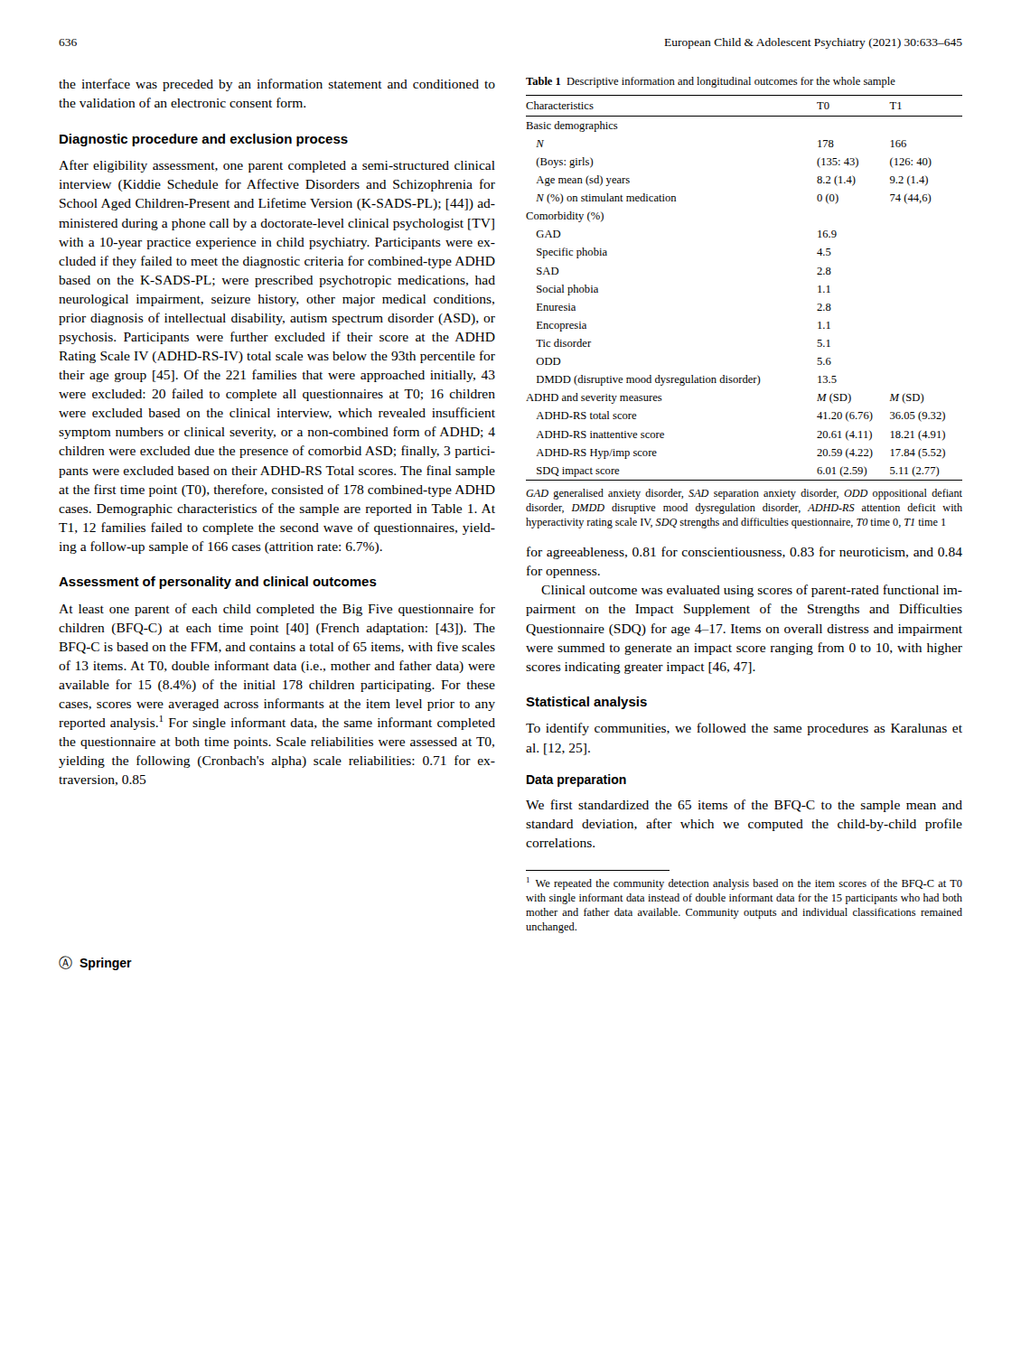636
European Child & Adolescent Psychiatry (2021) 30:633–645
the interface was preceded by an information statement and conditioned to the validation of an electronic consent form.
Diagnostic procedure and exclusion process
After eligibility assessment, one parent completed a semi-structured clinical interview (Kiddie Schedule for Affective Disorders and Schizophrenia for School Aged Children-Present and Lifetime Version (K-SADS-PL); [44]) administered during a phone call by a doctorate-level clinical psychologist [TV] with a 10-year practice experience in child psychiatry. Participants were excluded if they failed to meet the diagnostic criteria for combined-type ADHD based on the K-SADS-PL; were prescribed psychotropic medications, had neurological impairment, seizure history, other major medical conditions, prior diagnosis of intellectual disability, autism spectrum disorder (ASD), or psychosis. Participants were further excluded if their score at the ADHD Rating Scale IV (ADHD-RS-IV) total scale was below the 93th percentile for their age group [45]. Of the 221 families that were approached initially, 43 were excluded: 20 failed to complete all questionnaires at T0; 16 children were excluded based on the clinical interview, which revealed insufficient symptom numbers or clinical severity, or a non-combined form of ADHD; 4 children were excluded due the presence of comorbid ASD; finally, 3 participants were excluded based on their ADHD-RS Total scores. The final sample at the first time point (T0), therefore, consisted of 178 combined-type ADHD cases. Demographic characteristics of the sample are reported in Table 1. At T1, 12 families failed to complete the second wave of questionnaires, yielding a follow-up sample of 166 cases (attrition rate: 6.7%).
Assessment of personality and clinical outcomes
At least one parent of each child completed the Big Five questionnaire for children (BFQ-C) at each time point [40] (French adaptation: [43]). The BFQ-C is based on the FFM, and contains a total of 65 items, with five scales of 13 items. At T0, double informant data (i.e., mother and father data) were available for 15 (8.4%) of the initial 178 children participating. For these cases, scores were averaged across informants at the item level prior to any reported analysis.1 For single informant data, the same informant completed the questionnaire at both time points. Scale reliabilities were assessed at T0, yielding the following (Cronbach's alpha) scale reliabilities: 0.71 for extraversion, 0.85
Table 1 Descriptive information and longitudinal outcomes for the whole sample
| Characteristics | T0 | T1 |
| --- | --- | --- |
| Basic demographics | | |
| N | 178 | 166 |
| (Boys: girls) | (135: 43) | (126: 40) |
| Age mean (sd) years | 8.2 (1.4) | 9.2 (1.4) |
| N (%) on stimulant medication | 0 (0) | 74 (44,6) |
| Comorbidity (%) | | |
| GAD | 16.9 | |
| Specific phobia | 4.5 | |
| SAD | 2.8 | |
| Social phobia | 1.1 | |
| Enuresia | 2.8 | |
| Encopresia | 1.1 | |
| Tic disorder | 5.1 | |
| ODD | 5.6 | |
| DMDD (disruptive mood dysregulation disorder) | 13.5 | |
| ADHD and severity measures | M (SD) | M (SD) |
| ADHD-RS total score | 41.20 (6.76) | 36.05 (9.32) |
| ADHD-RS inattentive score | 20.61 (4.11) | 18.21 (4.91) |
| ADHD-RS Hyp/imp score | 20.59 (4.22) | 17.84 (5.52) |
| SDQ impact score | 6.01 (2.59) | 5.11 (2.77) |
GAD generalised anxiety disorder, SAD separation anxiety disorder, ODD oppositional defiant disorder, DMDD disruptive mood dysregulation disorder, ADHD-RS attention deficit with hyperactivity rating scale IV, SDQ strengths and difficulties questionnaire, T0 time 0, T1 time 1
for agreeableness, 0.81 for conscientiousness, 0.83 for neuroticism, and 0.84 for openness.
Clinical outcome was evaluated using scores of parent-rated functional impairment on the Impact Supplement of the Strengths and Difficulties Questionnaire (SDQ) for age 4–17. Items on overall distress and impairment were summed to generate an impact score ranging from 0 to 10, with higher scores indicating greater impact [46, 47].
Statistical analysis
To identify communities, we followed the same procedures as Karalunas et al. [12, 25].
Data preparation
We first standardized the 65 items of the BFQ-C to the sample mean and standard deviation, after which we computed the child-by-child profile correlations.
1 We repeated the community detection analysis based on the item scores of the BFQ-C at T0 with single informant data instead of double informant data for the 15 participants who had both mother and father data available. Community outputs and individual classifications remained unchanged.
Ⓐ Springer